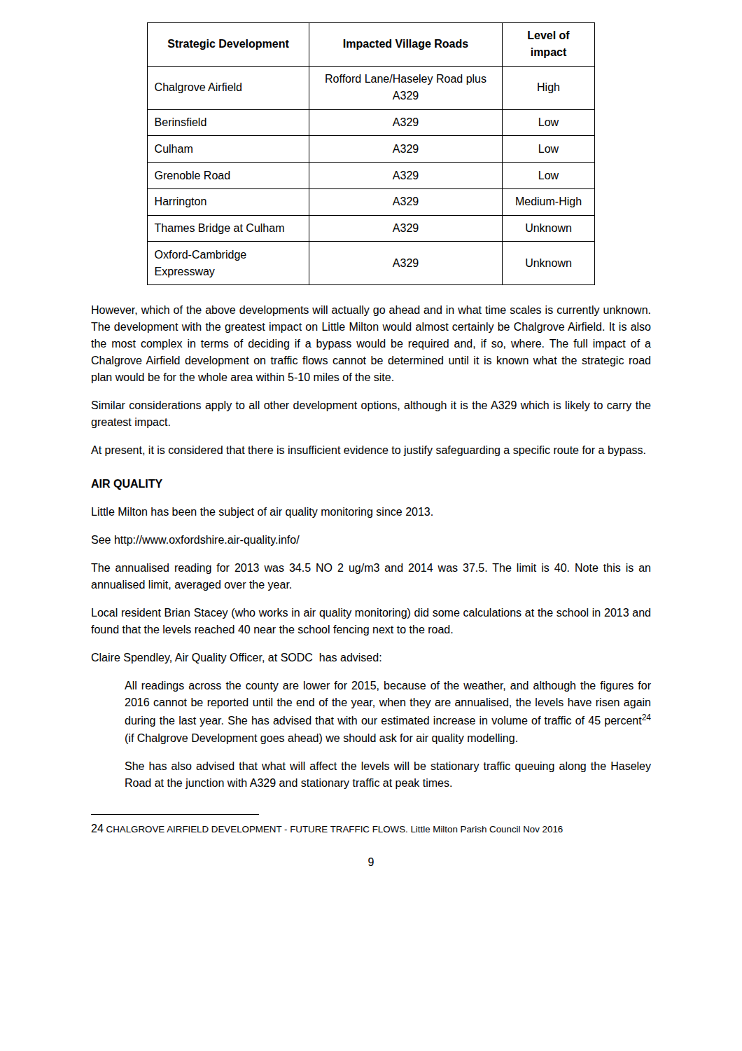| Strategic Development | Impacted Village Roads | Level of impact |
| --- | --- | --- |
| Chalgrove Airfield | Rofford Lane/Haseley Road plus A329 | High |
| Berinsfield | A329 | Low |
| Culham | A329 | Low |
| Grenoble Road | A329 | Low |
| Harrington | A329 | Medium-High |
| Thames Bridge at Culham | A329 | Unknown |
| Oxford-Cambridge Expressway | A329 | Unknown |
However, which of the above developments will actually go ahead and in what time scales is currently unknown. The development with the greatest impact on Little Milton would almost certainly be Chalgrove Airfield. It is also the most complex in terms of deciding if a bypass would be required and, if so, where. The full impact of a Chalgrove Airfield development on traffic flows cannot be determined until it is known what the strategic road plan would be for the whole area within 5-10 miles of the site.
Similar considerations apply to all other development options, although it is the A329 which is likely to carry the greatest impact.
At present, it is considered that there is insufficient evidence to justify safeguarding a specific route for a bypass.
AIR QUALITY
Little Milton has been the subject of air quality monitoring since 2013.
See http://www.oxfordshire.air-quality.info/
The annualised reading for 2013 was 34.5 NO 2 ug/m3 and 2014 was 37.5. The limit is 40. Note this is an annualised limit, averaged over the year.
Local resident Brian Stacey (who works in air quality monitoring) did some calculations at the school in 2013 and found that the levels reached 40 near the school fencing next to the road.
Claire Spendley, Air Quality Officer, at SODC has advised:
All readings across the county are lower for 2015, because of the weather, and although the figures for 2016 cannot be reported until the end of the year, when they are annualised, the levels have risen again during the last year. She has advised that with our estimated increase in volume of traffic of 45 percent24 (if Chalgrove Development goes ahead) we should ask for air quality modelling.
She has also advised that what will affect the levels will be stationary traffic queuing along the Haseley Road at the junction with A329 and stationary traffic at peak times.
24 CHALGROVE AIRFIELD DEVELOPMENT - FUTURE TRAFFIC FLOWS. Little Milton Parish Council Nov 2016
9